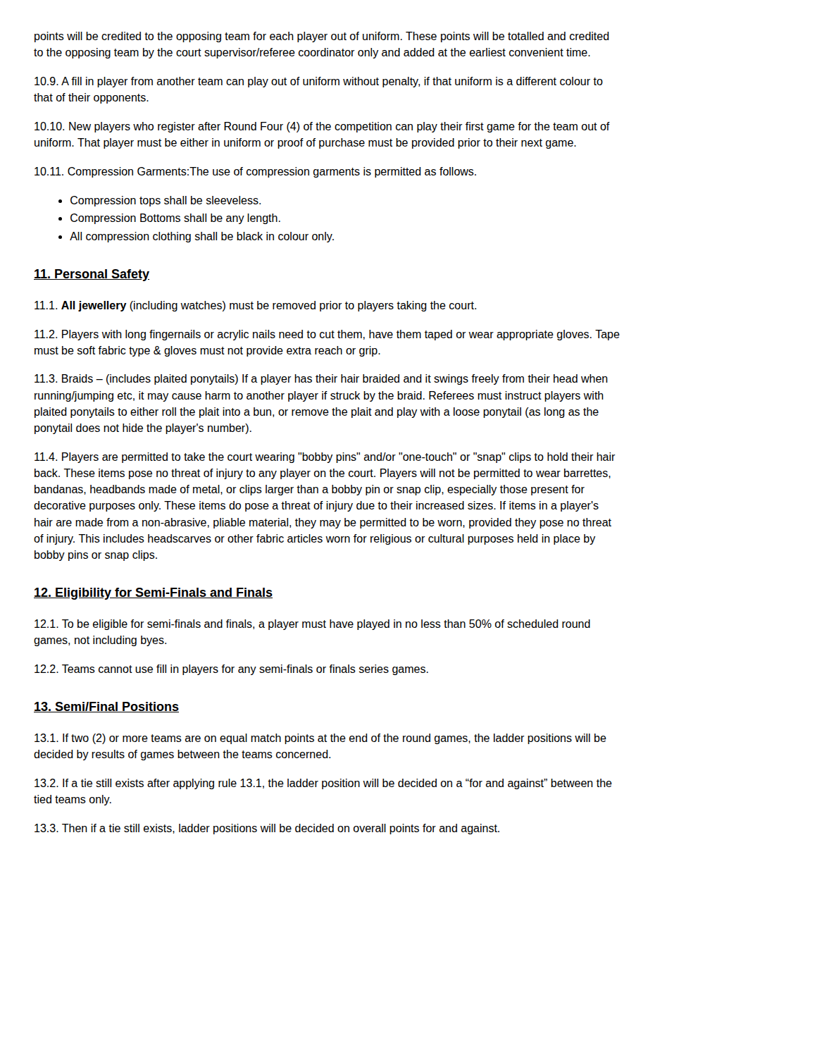points will be credited to the opposing team for each player out of uniform. These points will be totalled and credited to the opposing team by the court supervisor/referee coordinator only and added at the earliest convenient time.
10.9. A fill in player from another team can play out of uniform without penalty, if that uniform is a different colour to that of their opponents.
10.10. New players who register after Round Four (4) of the competition can play their first game for the team out of uniform. That player must be either in uniform or proof of purchase must be provided prior to their next game.
10.11. Compression Garments:The use of compression garments is permitted as follows.
Compression tops shall be sleeveless.
Compression Bottoms shall be any length.
All compression clothing shall be black in colour only.
11. Personal Safety
11.1. All jewellery (including watches) must be removed prior to players taking the court.
11.2. Players with long fingernails or acrylic nails need to cut them, have them taped or wear appropriate gloves. Tape must be soft fabric type & gloves must not provide extra reach or grip.
11.3. Braids – (includes plaited ponytails) If a player has their hair braided and it swings freely from their head when running/jumping etc, it may cause harm to another player if struck by the braid. Referees must instruct players with plaited ponytails to either roll the plait into a bun, or remove the plait and play with a loose ponytail (as long as the ponytail does not hide the player's number).
11.4. Players are permitted to take the court wearing "bobby pins" and/or "one-touch" or "snap" clips to hold their hair back. These items pose no threat of injury to any player on the court. Players will not be permitted to wear barrettes, bandanas, headbands made of metal, or clips larger than a bobby pin or snap clip, especially those present for decorative purposes only. These items do pose a threat of injury due to their increased sizes. If items in a player's hair are made from a non-abrasive, pliable material, they may be permitted to be worn, provided they pose no threat of injury. This includes headscarves or other fabric articles worn for religious or cultural purposes held in place by bobby pins or snap clips.
12. Eligibility for Semi-Finals and Finals
12.1. To be eligible for semi-finals and finals, a player must have played in no less than 50% of scheduled round games, not including byes.
12.2. Teams cannot use fill in players for any semi-finals or finals series games.
13. Semi/Final Positions
13.1. If two (2) or more teams are on equal match points at the end of the round games, the ladder positions will be decided by results of games between the teams concerned.
13.2. If a tie still exists after applying rule 13.1, the ladder position will be decided on a “for and against” between the tied teams only.
13.3. Then if a tie still exists, ladder positions will be decided on overall points for and against.